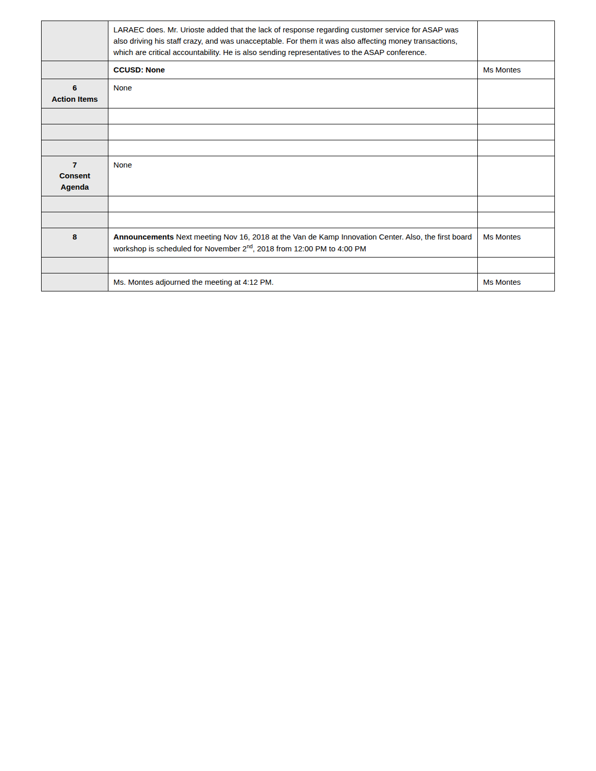| | LARAEC does. Mr. Urioste added that the lack of response regarding customer service for ASAP was also driving his staff crazy, and was unacceptable. For them it was also affecting money transactions, which are critical accountability. He is also sending representatives to the ASAP conference. | |
| | CCUSD: None | Ms Montes |
| 6 Action Items | None | |
| 7 Consent Agenda | None | |
| 8 | Announcements Next meeting Nov 16, 2018 at the Van de Kamp Innovation Center. Also, the first board workshop is scheduled for November 2 nd , 2018 from 12:00 PM to 4:00 PM | Ms Montes |
| | Ms. Montes adjourned the meeting at 4:12 PM. | Ms Montes |